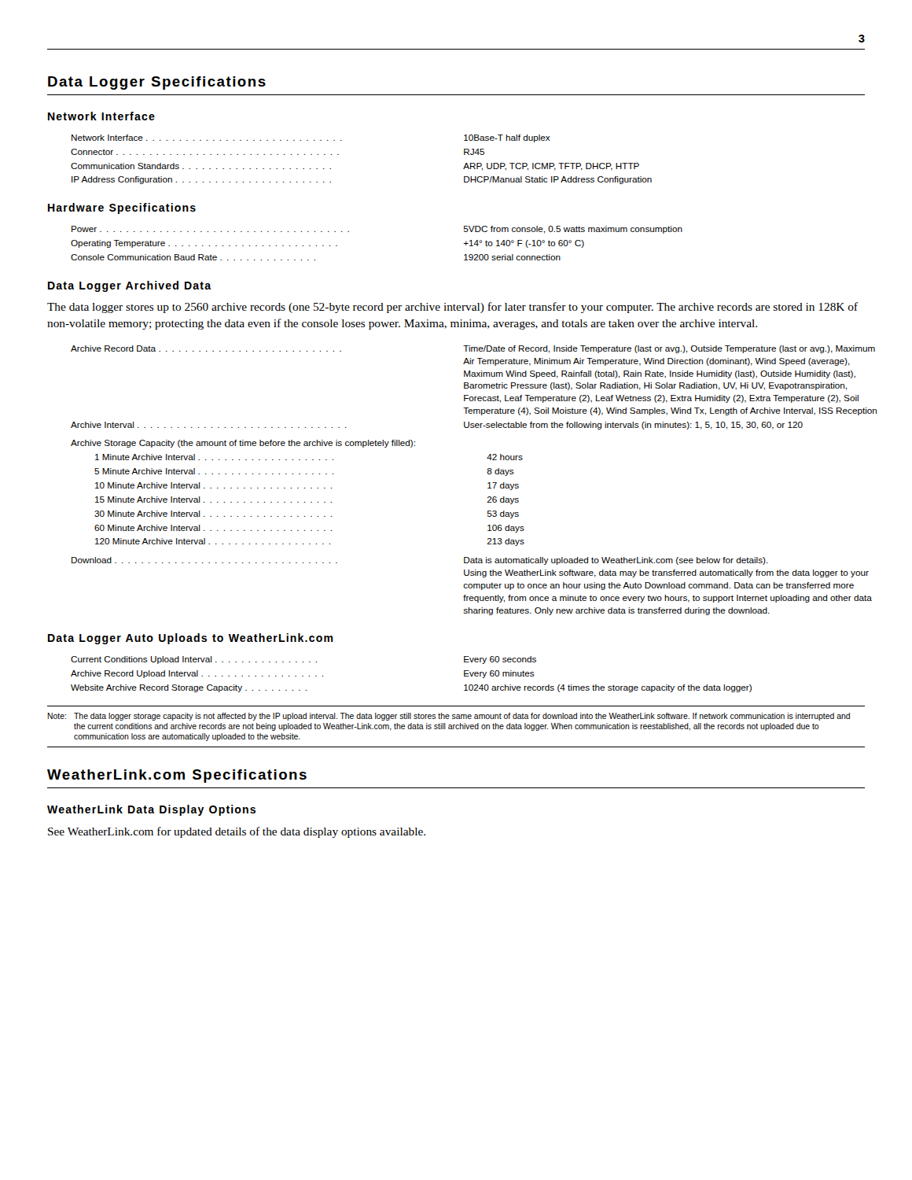3
Data Logger Specifications
Network Interface
| Network Interface . . . . . . . . . . . . . . . . . . . . . . . . . . . . . . | 10Base-T half duplex |
| Connector . . . . . . . . . . . . . . . . . . . . . . . . . . . . . . . . . . | RJ45 |
| Communication Standards . . . . . . . . . . . . . . . . . . . . . . . | ARP, UDP, TCP, ICMP, TFTP, DHCP, HTTP |
| IP Address Configuration . . . . . . . . . . . . . . . . . . . . . . . . | DHCP/Manual Static IP Address Configuration |
Hardware Specifications
| Power . . . . . . . . . . . . . . . . . . . . . . . . . . . . . . . . . . . . . . | 5VDC from console, 0.5 watts maximum consumption |
| Operating Temperature . . . . . . . . . . . . . . . . . . . . . . . . . . | +14° to 140° F (-10° to 60° C) |
| Console Communication Baud Rate . . . . . . . . . . . . . . . | 19200 serial connection |
Data Logger Archived Data
The data logger stores up to 2560 archive records (one 52-byte record per archive interval) for later transfer to your computer. The archive records are stored in 128K of non-volatile memory; protecting the data even if the console loses power. Maxima, minima, averages, and totals are taken over the archive interval.
| Archive Record Data . . . . . . . . . . . . . . . . . . . . . . . . . . . . | Time/Date of Record, Inside Temperature (last or avg.), Outside Temperature (last or avg.), Maximum Air Temperature, Minimum Air Temperature, Wind Direction (dominant), Wind Speed (average), Maximum Wind Speed, Rainfall (total), Rain Rate, Inside Humidity (last), Outside Humidity (last), Barometric Pressure (last), Solar Radiation, Hi Solar Radiation, UV, Hi UV, Evapotranspiration, Forecast, Leaf Temperature (2), Leaf Wetness (2), Extra Humidity (2), Extra Temperature (2), Soil Temperature (4), Soil Moisture (4), Wind Samples, Wind Tx, Length of Archive Interval, ISS Reception |
| Archive Interval . . . . . . . . . . . . . . . . . . . . . . . . . . . . . . . . | User-selectable from the following intervals (in minutes): 1, 5, 10, 15, 30, 60, or 120 |
Archive Storage Capacity (the amount of time before the archive is completely filled):
| 1 Minute Archive Interval . . . . . . . . . . . . . . . . . . . . . | 42 hours |
| 5 Minute Archive Interval . . . . . . . . . . . . . . . . . . . . . | 8 days |
| 10 Minute Archive Interval . . . . . . . . . . . . . . . . . . . . | 17 days |
| 15 Minute Archive Interval . . . . . . . . . . . . . . . . . . . . | 26 days |
| 30 Minute Archive Interval . . . . . . . . . . . . . . . . . . . . | 53 days |
| 60 Minute Archive Interval . . . . . . . . . . . . . . . . . . . . | 106 days |
| 120 Minute Archive Interval . . . . . . . . . . . . . . . . . . . | 213 days |
| Download . . . . . . . . . . . . . . . . . . . . . . . . . . . . . . . . . . | Data is automatically uploaded to WeatherLink.com (see below for details). Using the WeatherLink software, data may be transferred automatically from the data logger to your computer up to once an hour using the Auto Download command. Data can be transferred more frequently, from once a minute to once every two hours, to support Internet uploading and other data sharing features. Only new archive data is transferred during the download. |
Data Logger Auto Uploads to WeatherLink.com
| Current Conditions Upload Interval . . . . . . . . . . . . . . . . | Every 60 seconds |
| Archive Record Upload Interval . . . . . . . . . . . . . . . . . . . | Every 60 minutes |
| Website Archive Record Storage Capacity . . . . . . . . . . | 10240 archive records (4 times the storage capacity of the data logger) |
Note: The data logger storage capacity is not affected by the IP upload interval. The data logger still stores the same amount of data for download into the WeatherLink software. If network communication is interrupted and the current conditions and archive records are not being uploaded to Weather-Link.com, the data is still archived on the data logger. When communication is reestablished, all the records not uploaded due to communication loss are automatically uploaded to the website.
WeatherLink.com Specifications
WeatherLink Data Display Options
See WeatherLink.com for updated details of the data display options available.